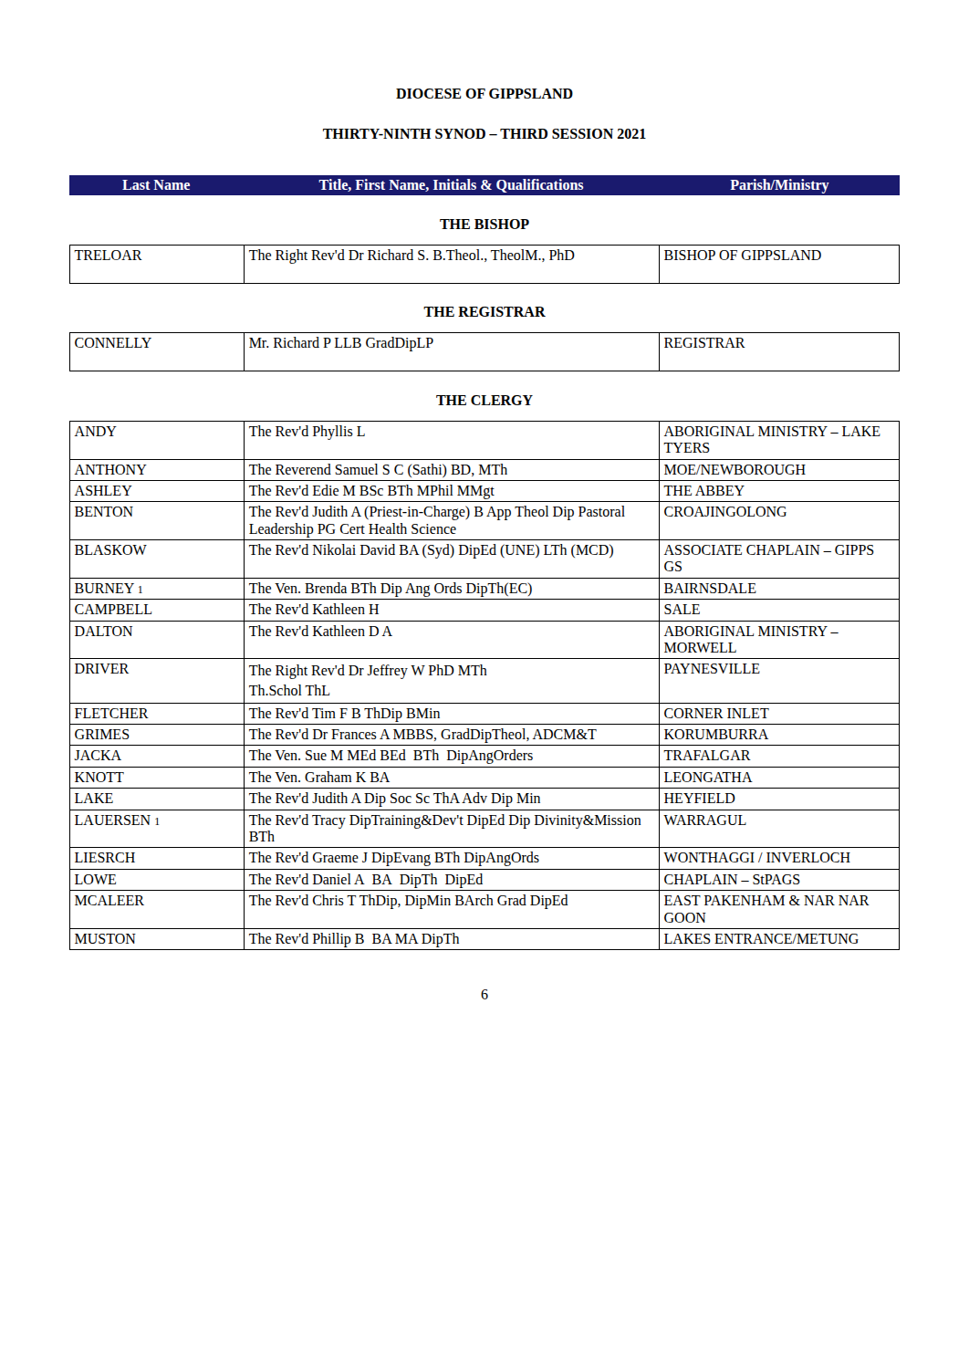DIOCESE OF GIPPSLAND
THIRTY-NINTH SYNOD – THIRD SESSION 2021
| Last Name | Title, First Name, Initials & Qualifications | Parish/Ministry |
THE BISHOP
| TRELOAR | The Right Rev'd Dr Richard S. B.Theol., TheolM., PhD | BISHOP OF GIPPSLAND |
THE REGISTRAR
| CONNELLY | Mr. Richard P LLB GradDipLP | REGISTRAR |
THE CLERGY
| ANDY | The Rev'd Phyllis L | ABORIGINAL MINISTRY – LAKE TYERS |
| ANTHONY | The Reverend Samuel S C (Sathi) BD, MTh | MOE/NEWBOROUGH |
| ASHLEY | The Rev'd Edie M BSc BTh MPhil MMgt | THE ABBEY |
| BENTON | The Rev'd Judith A (Priest-in-Charge) B App Theol Dip Pastoral Leadership PG Cert Health Science | CROAJINGOLONG |
| BLASKOW | The Rev'd Nikolai David BA (Syd) DipEd (UNE) LTh (MCD) | ASSOCIATE CHAPLAIN – GIPPS GS |
| BURNEY 1 | The Ven. Brenda BTh Dip Ang Ords DipTh(EC) | BAIRNSDALE |
| CAMPBELL | The Rev'd Kathleen H | SALE |
| DALTON | The Rev'd Kathleen D A | ABORIGINAL MINISTRY – MORWELL |
| DRIVER | The Right Rev'd Dr Jeffrey W PhD MTh Th.Schol ThL | PAYNESVILLE |
| FLETCHER | The Rev'd Tim F B ThDip BMin | CORNER INLET |
| GRIMES | The Rev'd Dr Frances A MBBS, GradDipTheol, ADCM&T | KORUMBURRA |
| JACKA | The Ven. Sue M MEd BEd BTh DipAngOrders | TRAFALGAR |
| KNOTT | The Ven. Graham K BA | LEONGATHA |
| LAKE | The Rev'd Judith A Dip Soc Sc ThA Adv Dip Min | HEYFIELD |
| LAUERSEN 1 | The Rev'd Tracy DipTraining&Dev't DipEd Dip Divinity&Mission BTh | WARRAGUL |
| LIESRCH | The Rev'd Graeme J DipEvang BTh DipAngOrds | WONTHAGGI / INVERLOCH |
| LOWE | The Rev'd Daniel A BA DipTh DipEd | CHAPLAIN – StPAGS |
| MCALEER | The Rev'd Chris T ThDip, DipMin BArch Grad DipEd | EAST PAKENHAM & NAR NAR GOON |
| MUSTON | The Rev'd Phillip B BA MA DipTh | LAKES ENTRANCE/METUNG |
6